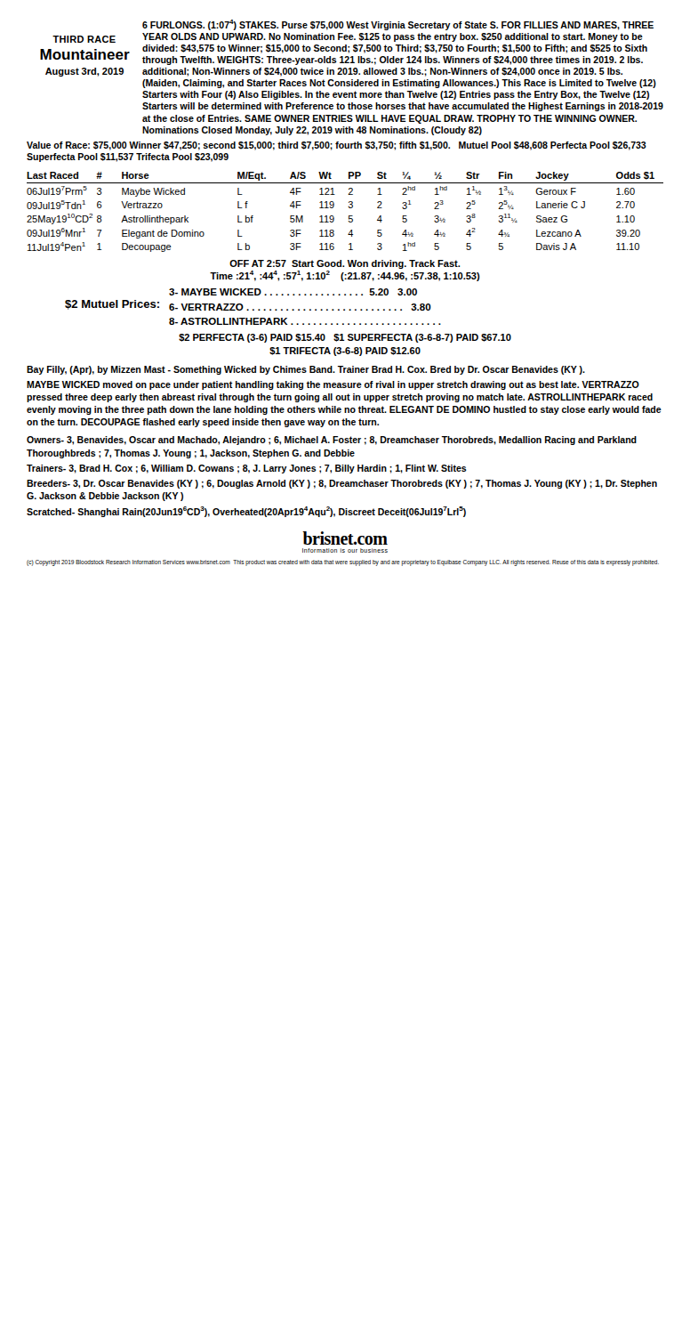THIRD RACE
Mountaineer
August 3rd, 2019
6 FURLONGS. (1:074) STAKES. Purse $75,000 West Virginia Secretary of State S. FOR FILLIES AND MARES, THREE YEAR OLDS AND UPWARD. No Nomination Fee. $125 to pass the entry box. $250 additional to start. Money to be divided: $43,575 to Winner; $15,000 to Second; $7,500 to Third; $3,750 to Fourth; $1,500 to Fifth; and $525 to Sixth through Twelfth. WEIGHTS: Three-year-olds 121 lbs.; Older 124 lbs. Winners of $24,000 three times in 2019. 2 lbs. additional; Non-Winners of $24,000 twice in 2019. allowed 3 lbs.; Non-Winners of $24,000 once in 2019. 5 lbs. (Maiden, Claiming, and Starter Races Not Considered in Estimating Allowances.) This Race is Limited to Twelve (12) Starters with Four (4) Also Eligibles. In the event more than Twelve (12) Entries pass the Entry Box, the Twelve (12) Starters will be determined with Preference to those horses that have accumulated the Highest Earnings in 2018-2019 at the close of Entries. SAME OWNER ENTRIES WILL HAVE EQUAL DRAW. TROPHY TO THE WINNING OWNER. Nominations Closed Monday, July 22, 2019 with 48 Nominations. (Cloudy 82)
Value of Race: $75,000 Winner $47,250; second $15,000; third $7,500; fourth $3,750; fifth $1,500. Mutuel Pool $48,608 Perfecta Pool $26,733 Superfecta Pool $11,537 Trifecta Pool $23,099
| Last Raced | # | Horse | M/Eqt. | A/S | Wt | PP | St | ¼ | ½ | Str | Fin | Jockey | Odds $1 |
| --- | --- | --- | --- | --- | --- | --- | --- | --- | --- | --- | --- | --- | --- |
| 06Jul19 7 Prm 5 | 3 | Maybe Wicked | L | 4F | 121 | 2 | 1 | 2 hd | 1 hd | 1 1 ½ | 1 3 ¼ | Geroux F | 1.60 |
| 09Jul19 5 Tdn 1 | 6 | Vertrazzo | L f | 4F | 119 | 3 | 2 | 3 1 | 2 3 | 2 5 | 2 5 ¼ | Lanerie C J | 2.70 |
| 25May19 10 CD 2 | 8 | Astrollinthepark | L bf | 5M | 119 | 5 | 4 | 5 | 3 ½ | 3 8 | 3 11 ¼ | Saez G | 1.10 |
| 09Jul19 6 Mnr 1 | 7 | Elegant de Domino | L | 3F | 118 | 4 | 5 | 4 ½ | 4 ½ | 4 2 | 4 ¾ | Lezcano A | 39.20 |
| 11Jul19 4 Pen 1 | 1 | Decoupage | L b | 3F | 116 | 1 | 3 | 1 hd | 5 | 5 | 5 | Davis J A | 11.10 |
OFF AT 2:57 Start Good. Won driving. Track Fast.
Time :214, :444, :571, 1:102 (:21.87, :44.96, :57.38, 1:10.53)
$2 Mutuel Prices:
3- MAYBE WICKED . . . . . . . . . . . . . . . . . . 5.20 3.00 6- VERTRAZZO . . . . . . . . . . . . . . . . . . . . . . . . . . . . 3.80 8- ASTROLLINTHEPARK . . . . . . . . . . . . . . . . . . . . . . . . . . .
$2 PERFECTA (3-6) PAID $15.40 $1 SUPERFECTA (3-6-8-7) PAID $67.10
$1 TRIFECTA (3-6-8) PAID $12.60
Bay Filly, (Apr), by Mizzen Mast - Something Wicked by Chimes Band. Trainer Brad H. Cox. Bred by Dr. Oscar Benavides (KY ).
MAYBE WICKED moved on pace under patient handling taking the measure of rival in upper stretch drawing out as best late. VERTRAZZO pressed three deep early then abreast rival through the turn going all out in upper stretch proving no match late. ASTROLLINTHEPARK raced evenly moving in the three path down the lane holding the others while no threat. ELEGANT DE DOMINO hustled to stay close early would fade on the turn. DECOUPAGE flashed early speed inside then gave way on the turn.
Owners- 3, Benavides, Oscar and Machado, Alejandro ; 6, Michael A. Foster ; 8, Dreamchaser Thorobreds, Medallion Racing and Parkland Thoroughbreds ; 7, Thomas J. Young ; 1, Jackson, Stephen G. and Debbie
Trainers- 3, Brad H. Cox ; 6, William D. Cowans ; 8, J. Larry Jones ; 7, Billy Hardin ; 1, Flint W. Stites
Breeders- 3, Dr. Oscar Benavides (KY ) ; 6, Douglas Arnold (KY ) ; 8, Dreamchaser Thorobreds (KY ) ; 7, Thomas J. Young (KY ) ; 1, Dr. Stephen G. Jackson & Debbie Jackson (KY )
Scratched- Shanghai Rain(20Jun196CD3), Overheated(20Apr194Aqu2), Discreet Deceit(06Jul197Lrl5)
brisnet.com
Information is our business
(c) Copyright 2019 Bloodstock Research Information Services www.brisnet.com This product was created with data that were supplied by and are proprietary to Equibase Company LLC. All rights reserved. Reuse of this data is expressly prohibited.